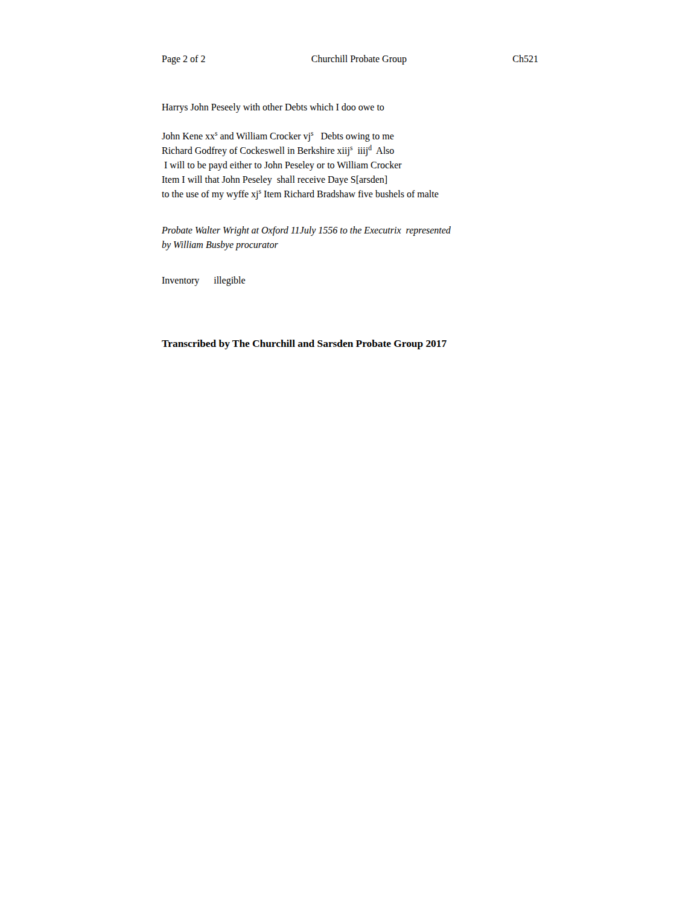Page 2 of 2 Churchill Probate Group Ch521
Harrys John Peseely with other Debts which I doo owe to
John Kene xxs and William Crocker vjs Debts owing to me Richard Godfrey of Cockeswell in Berkshire xiijs iiijd Also I will to be payd either to John Peseley or to William Crocker Item I will that John Peseley shall receive Daye S[arsden] to the use of my wyffe xjs Item Richard Bradshaw five bushels of malte
Probate Walter Wright at Oxford 11July 1556 to the Executrix represented by William Busbye procurator
Inventory illegible
Transcribed by The Churchill and Sarsden Probate Group 2017